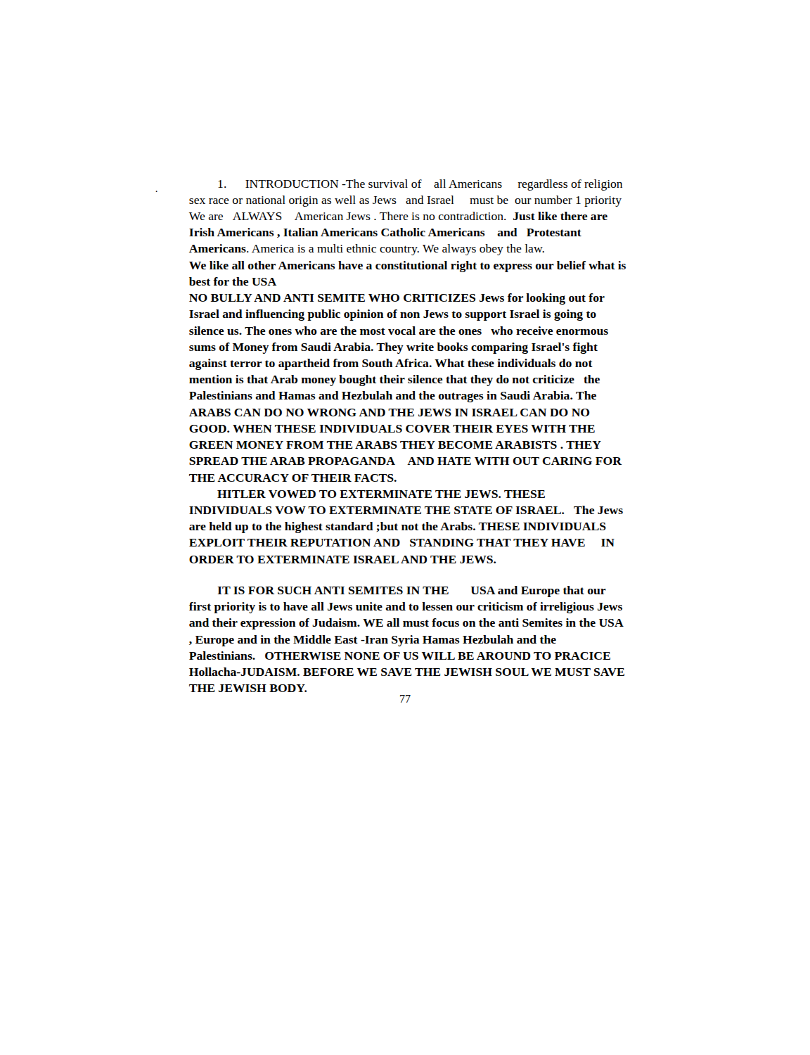.
1. INTRODUCTION -The survival of all Americans regardless of religion sex race or national origin as well as Jews and Israel must be our number 1 priority We are ALWAYS American Jews . There is no contradiction. Just like there are Irish Americans , Italian Americans Catholic Americans and Protestant Americans. America is a multi ethnic country. We always obey the law.
We like all other Americans have a constitutional right to express our belief what is best for the USA
NO BULLY AND ANTI SEMITE WHO CRITICIZES Jews for looking out for Israel and influencing public opinion of non Jews to support Israel is going to silence us. The ones who are the most vocal are the ones who receive enormous sums of Money from Saudi Arabia. They write books comparing Israel's fight against terror to apartheid from South Africa. What these individuals do not mention is that Arab money bought their silence that they do not criticize the Palestinians and Hamas and Hezbulah and the outrages in Saudi Arabia. The ARABS CAN DO NO WRONG AND THE JEWS IN ISRAEL CAN DO NO GOOD. WHEN THESE INDIVIDUALS COVER THEIR EYES WITH THE GREEN MONEY FROM THE ARABS THEY BECOME ARABISTS . THEY SPREAD THE ARAB PROPAGANDA AND HATE WITH OUT CARING FOR THE ACCURACY OF THEIR FACTS.
HITLER VOWED TO EXTERMINATE THE JEWS. THESE INDIVIDUALS VOW TO EXTERMINATE THE STATE OF ISRAEL. The Jews are held up to the highest standard ;but not the Arabs. THESE INDIVIDUALS EXPLOIT THEIR REPUTATION AND STANDING THAT THEY HAVE IN ORDER TO EXTERMINATE ISRAEL AND THE JEWS.
IT IS FOR SUCH ANTI SEMITES IN THE USA and Europe that our first priority is to have all Jews unite and to lessen our criticism of irreligious Jews and their expression of Judaism. WE all must focus on the anti Semites in the USA , Europe and in the Middle East -Iran Syria Hamas Hezbulah and the Palestinians. OTHERWISE NONE OF US WILL BE AROUND TO PRACICE Hollacha-JUDAISM. BEFORE WE SAVE THE JEWISH SOUL WE MUST SAVE THE JEWISH BODY.
77